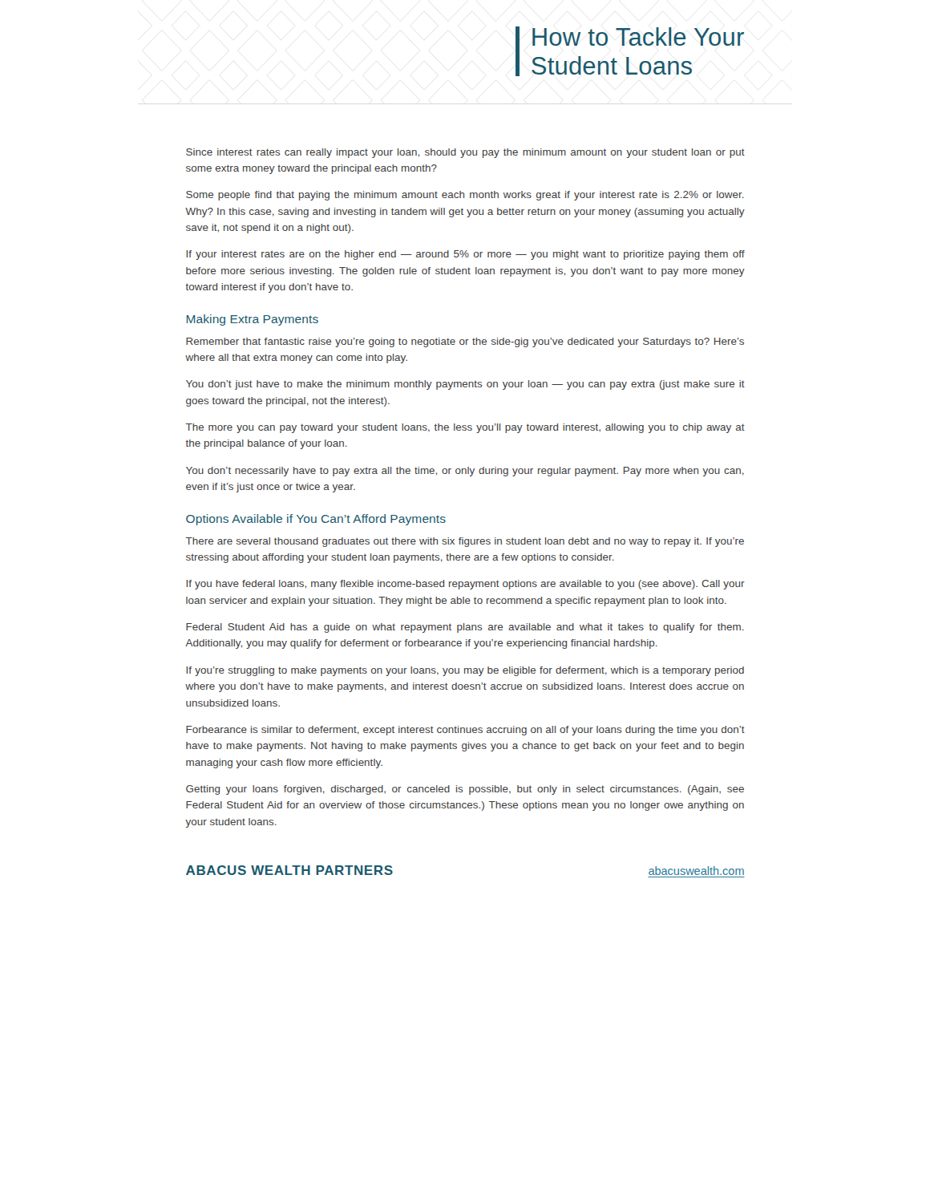How to Tackle Your
Student Loans
Since interest rates can really impact your loan, should you pay the minimum amount on your student loan or put some extra money toward the principal each month?
Some people find that paying the minimum amount each month works great if your interest rate is 2.2% or lower. Why? In this case, saving and investing in tandem will get you a better return on your money (assuming you actually save it, not spend it on a night out).
If your interest rates are on the higher end — around 5% or more — you might want to prioritize paying them off before more serious investing. The golden rule of student loan repayment is, you don’t want to pay more money toward interest if you don’t have to.
Making Extra Payments
Remember that fantastic raise you’re going to negotiate or the side-gig you’ve dedicated your Saturdays to? Here’s where all that extra money can come into play.
You don’t just have to make the minimum monthly payments on your loan — you can pay extra (just make sure it goes toward the principal, not the interest).
The more you can pay toward your student loans, the less you’ll pay toward interest, allowing you to chip away at the principal balance of your loan.
You don’t necessarily have to pay extra all the time, or only during your regular payment. Pay more when you can, even if it’s just once or twice a year.
Options Available if You Can’t Afford Payments
There are several thousand graduates out there with six figures in student loan debt and no way to repay it. If you’re stressing about affording your student loan payments, there are a few options to consider.
If you have federal loans, many flexible income-based repayment options are available to you (see above). Call your loan servicer and explain your situation. They might be able to recommend a specific repayment plan to look into.
Federal Student Aid has a guide on what repayment plans are available and what it takes to qualify for them. Additionally, you may qualify for deferment or forbearance if you’re experiencing financial hardship.
If you’re struggling to make payments on your loans, you may be eligible for deferment, which is a temporary period where you don’t have to make payments, and interest doesn’t accrue on subsidized loans. Interest does accrue on unsubsidized loans.
Forbearance is similar to deferment, except interest continues accruing on all of your loans during the time you don’t have to make payments. Not having to make payments gives you a chance to get back on your feet and to begin managing your cash flow more efficiently.
Getting your loans forgiven, discharged, or canceled is possible, but only in select circumstances. (Again, see Federal Student Aid for an overview of those circumstances.) These options mean you no longer owe anything on your student loans.
ABACUS WEALTH PARTNERS
abacuswealth.com